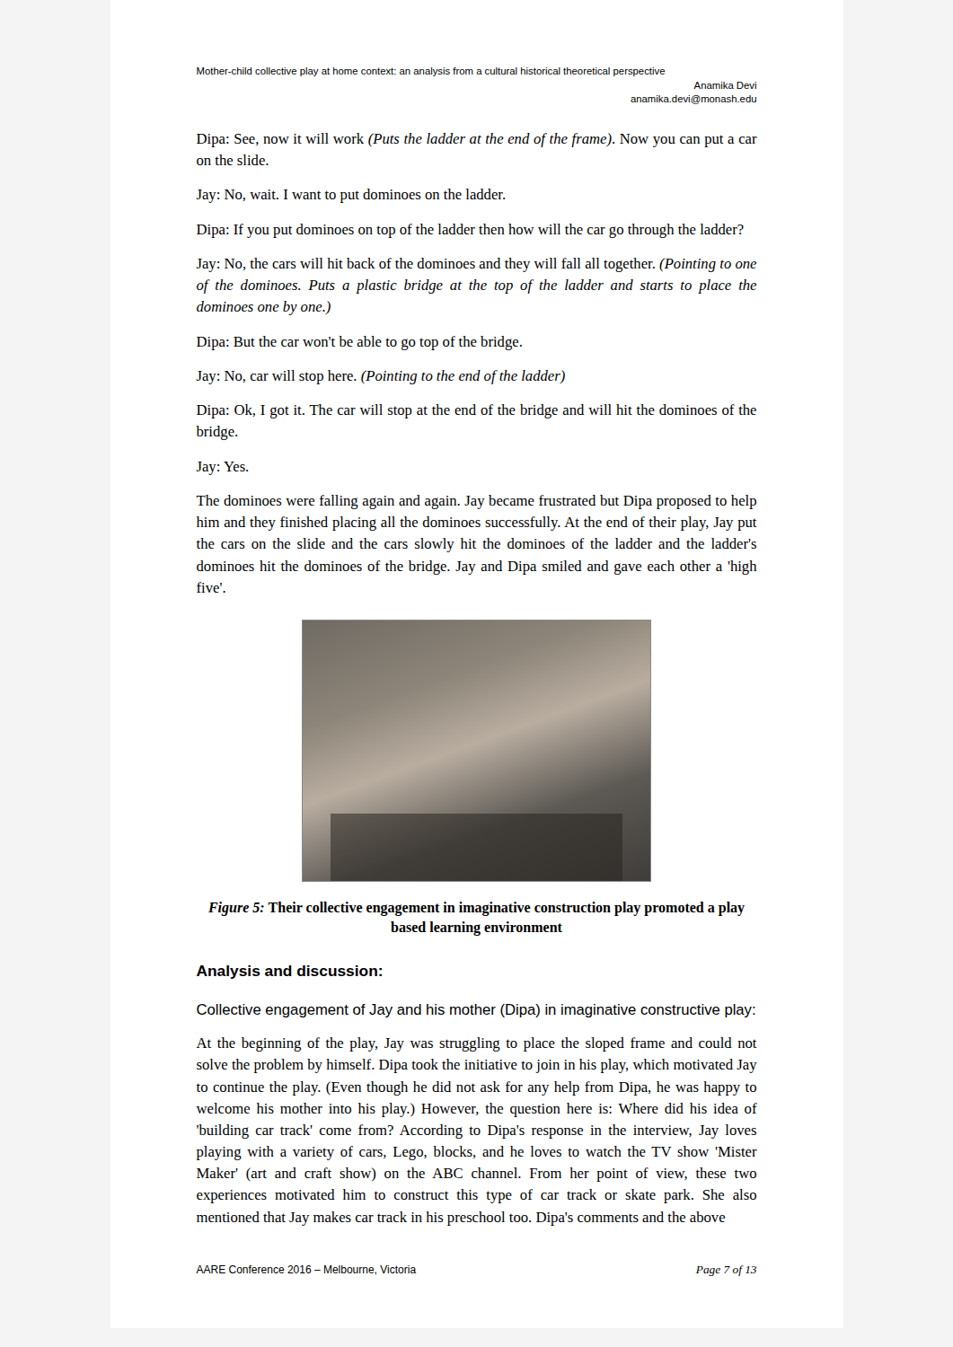Mother-child collective play at home context: an analysis from a cultural historical theoretical perspective Anamika Devi anamika.devi@monash.edu
Dipa: See, now it will work (Puts the ladder at the end of the frame). Now you can put a car on the slide.
Jay: No, wait. I want to put dominoes on the ladder.
Dipa: If you put dominoes on top of the ladder then how will the car go through the ladder?
Jay: No, the cars will hit back of the dominoes and they will fall all together. (Pointing to one of the dominoes. Puts a plastic bridge at the top of the ladder and starts to place the dominoes one by one.)
Dipa: But the car won't be able to go top of the bridge.
Jay: No, car will stop here. (Pointing to the end of the ladder)
Dipa: Ok, I got it. The car will stop at the end of the bridge and will hit the dominoes of the bridge.
Jay: Yes.
The dominoes were falling again and again. Jay became frustrated but Dipa proposed to help him and they finished placing all the dominoes successfully. At the end of their play, Jay put the cars on the slide and the cars slowly hit the dominoes of the ladder and the ladder's dominoes hit the dominoes of the bridge. Jay and Dipa smiled and gave each other a 'high five'.
Figure 5: Their collective engagement in imaginative construction play promoted a play based learning environment
Analysis and discussion:
Collective engagement of Jay and his mother (Dipa) in imaginative constructive play:
At the beginning of the play, Jay was struggling to place the sloped frame and could not solve the problem by himself. Dipa took the initiative to join in his play, which motivated Jay to continue the play. (Even though he did not ask for any help from Dipa, he was happy to welcome his mother into his play.) However, the question here is: Where did his idea of 'building car track' come from? According to Dipa's response in the interview, Jay loves playing with a variety of cars, Lego, blocks, and he loves to watch the TV show 'Mister Maker' (art and craft show) on the ABC channel. From her point of view, these two experiences motivated him to construct this type of car track or skate park. She also mentioned that Jay makes car track in his preschool too. Dipa's comments and the above
AARE Conference 2016 – Melbourne, Victoria Page 7 of 13